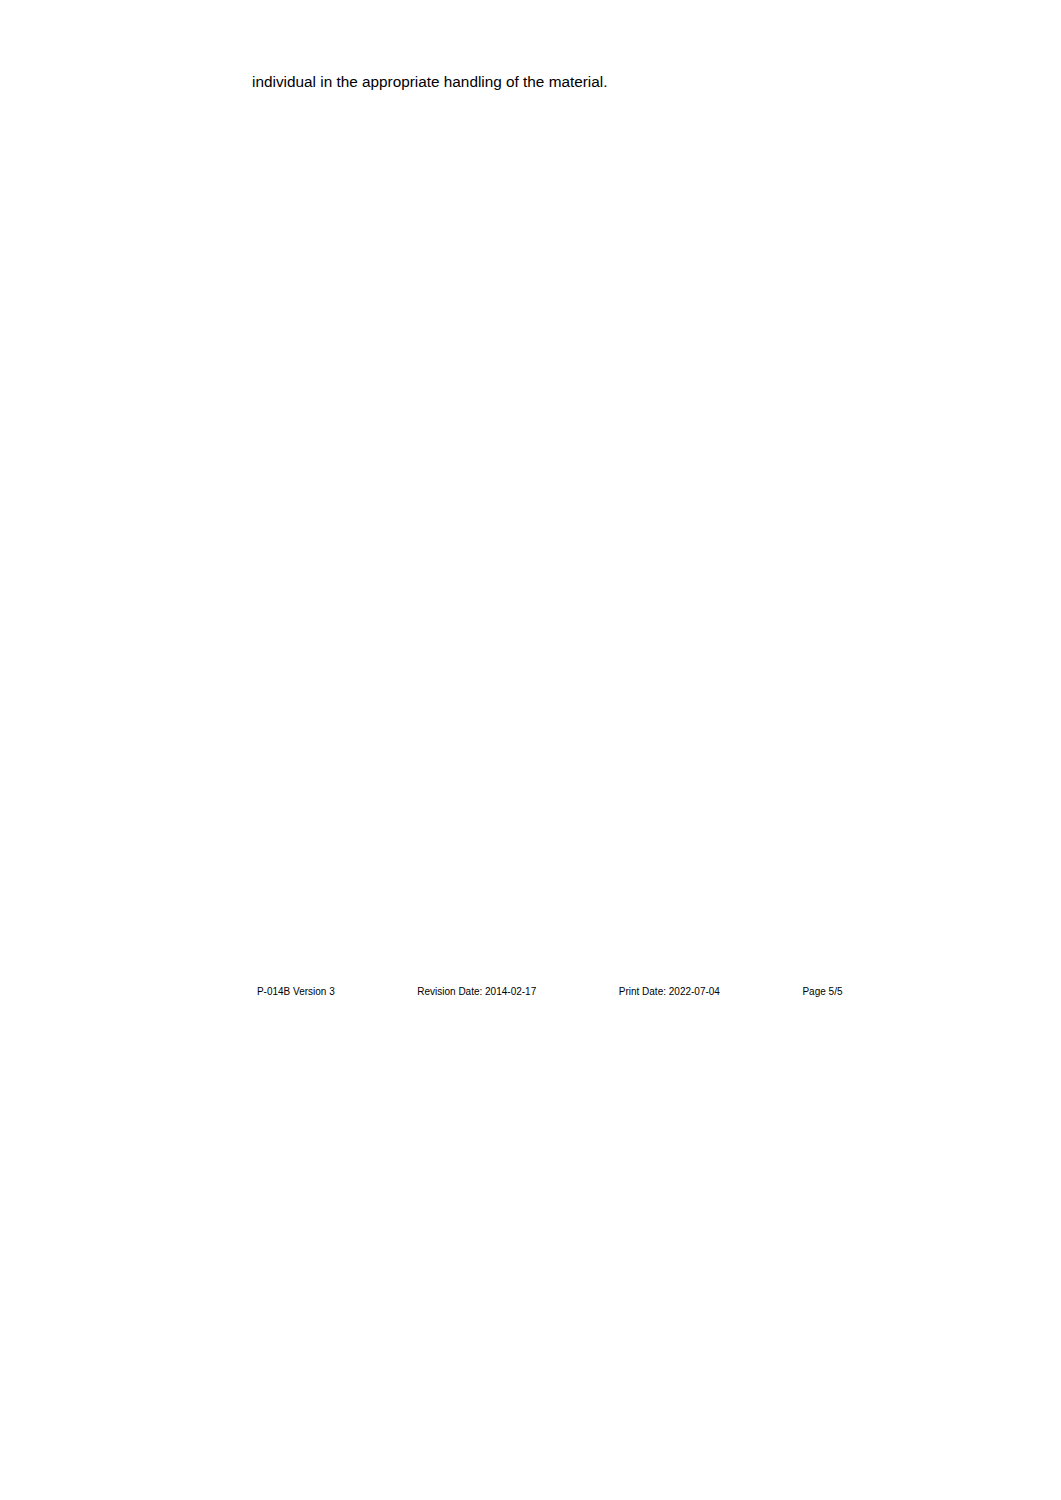individual in the appropriate handling of the material.
P-014B Version 3 Revision Date: 2014-02-17 Print Date: 2022-07-04 Page 5/5